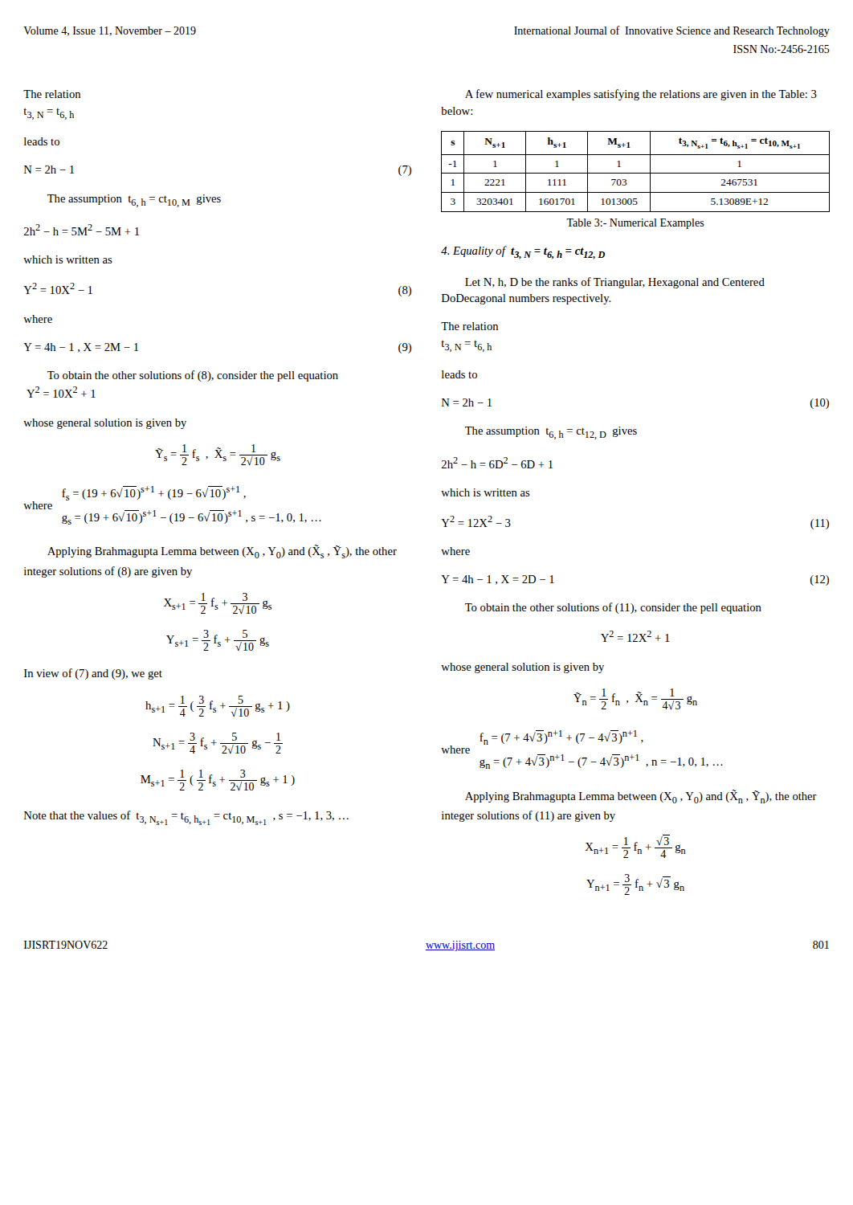Volume 4, Issue 11, November – 2019
International Journal of Innovative Science and Research Technology
ISSN No:-2456-2165
The relation
t3, N = t6, h
leads to
N = 2h − 1
(7)
The assumption t6, h = ct10, M gives
2h2 − h = 5M2 − 5M + 1
which is written as
Y2 = 10X2 − 1
(8)
where
Y = 4h − 1 , X = 2M − 1
(9)
To obtain the other solutions of (8), consider the pell equation
Y2 = 10X2 + 1
whose general solution is given by
Ỹs = 12 fs , X̃s = 12√10 gs
where
fs = (19 + 6√10)s+1 + (19 − 6√10)s+1 ,
gs = (19 + 6√10)s+1 − (19 − 6√10)s+1 , s = −1, 0, 1, …
Applying Brahmagupta Lemma between (X0 , Y0) and (X̃s , Ỹs), the other integer solutions of (8) are given by
Xs+1 = 12 fs + 32√10 gs
Ys+1 = 32 fs + 5√10 gs
In view of (7) and (9), we get
hs+1 = 14 ( 32 fs + 5√10 gs + 1 )
Ns+1 = 34 fs + 52√10 gs − 12
Ms+1 = 12 ( 12 fs + 32√10 gs + 1 )
Note that the values of t3, Ns+1 = t6, hs+1 = ct10, Ms+1 , s = −1, 1, 3, …
A few numerical examples satisfying the relations are given in the Table: 3 below:
| s | N s+1 | h s+1 | M s+1 | t 3, N s+1 = t 6, h s+1 = ct 10, M s+1 |
| --- | --- | --- | --- | --- |
| -1 | 1 | 1 | 1 | 1 |
| 1 | 2221 | 1111 | 703 | 2467531 |
| 3 | 3203401 | 1601701 | 1013005 | 5.13089E+12 |
Table 3:- Numerical Examples
4. Equality of t3, N = t6, h = ct12, D
Let N, h, D be the ranks of Triangular, Hexagonal and Centered DoDecagonal numbers respectively.
The relation
t3, N = t6, h
leads to
N = 2h − 1
(10)
The assumption t6, h = ct12, D gives
2h2 − h = 6D2 − 6D + 1
which is written as
Y2 = 12X2 − 3
(11)
where
Y = 4h − 1 , X = 2D − 1
(12)
To obtain the other solutions of (11), consider the pell equation
Y2 = 12X2 + 1
whose general solution is given by
Ỹn = 12 fn , X̃n = 14√3 gn
where
fn = (7 + 4√3)n+1 + (7 − 4√3)n+1 ,
gn = (7 + 4√3)n+1 − (7 − 4√3)n+1 , n = −1, 0, 1, …
Applying Brahmagupta Lemma between (X0 , Y0) and (X̃n , Ỹn), the other integer solutions of (11) are given by
Xn+1 = 12 fn + √34 gn
Yn+1 = 32 fn + √3 gn
IJISRT19NOV622
www.ijisrt.com
801